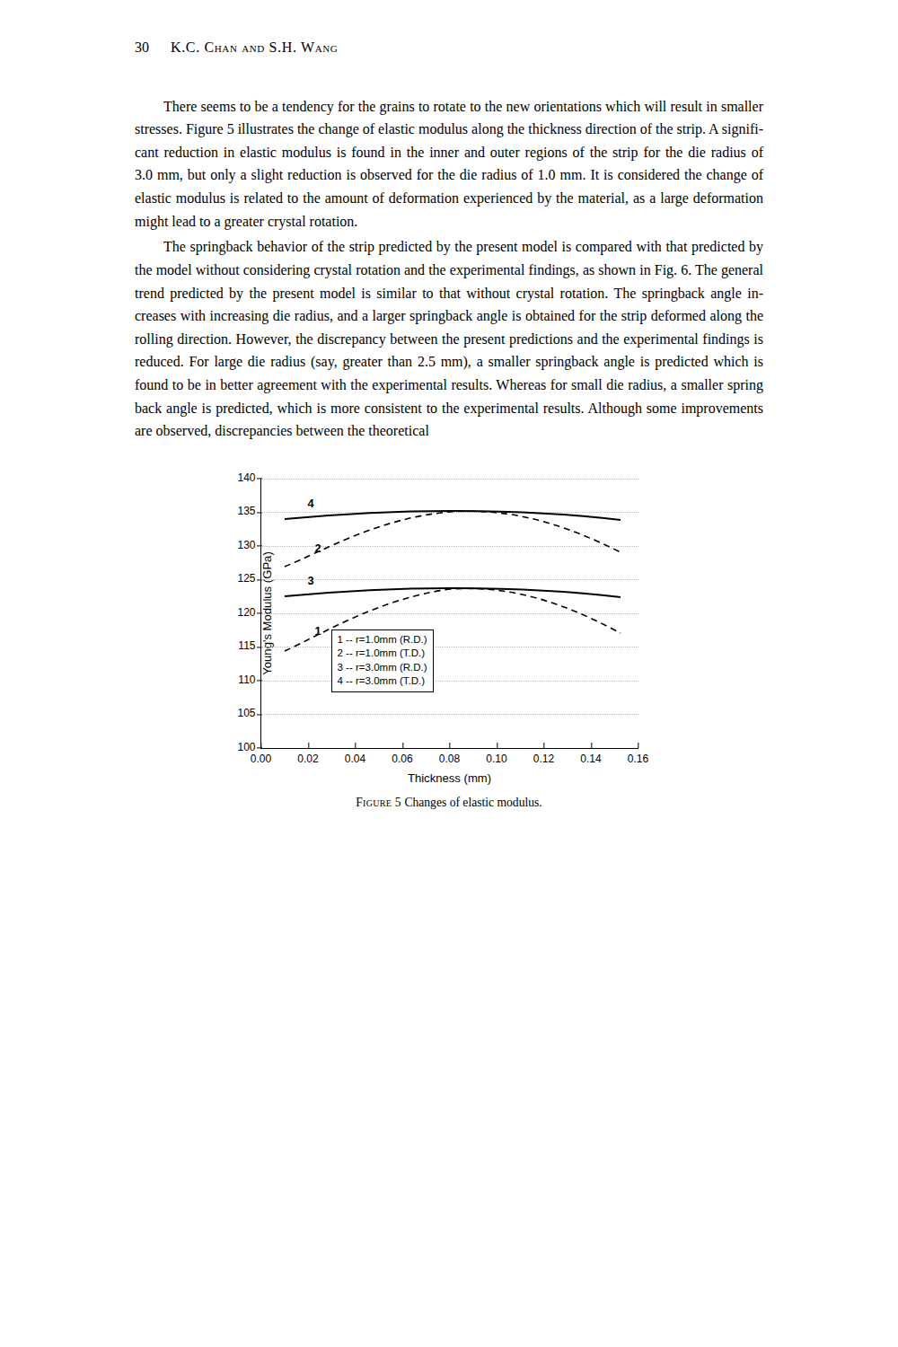30 K.C. Chan and S.H. Wang
There seems to be a tendency for the grains to rotate to the new orientations which will result in smaller stresses. Figure 5 illustrates the change of elastic modulus along the thickness direction of the strip. A significant reduction in elastic modulus is found in the inner and outer regions of the strip for the die radius of 3.0 mm, but only a slight reduction is observed for the die radius of 1.0 mm. It is considered the change of elastic modulus is related to the amount of deformation experienced by the material, as a large deformation might lead to a greater crystal rotation.
The springback behavior of the strip predicted by the present model is compared with that predicted by the model without considering crystal rotation and the experimental findings, as shown in Fig. 6. The general trend predicted by the present model is similar to that without crystal rotation. The springback angle increases with increasing die radius, and a larger springback angle is obtained for the strip deformed along the rolling direction. However, the discrepancy between the present predictions and the experimental findings is reduced. For large die radius (say, greater than 2.5 mm), a smaller springback angle is predicted which is found to be in better agreement with the experimental results. Whereas for small die radius, a smaller spring back angle is predicted, which is more consistent to the experimental results. Although some improvements are observed, discrepancies between the theoretical
Young's Modulus (GPa) Thickness (mm) 140 135 130 125 120 115 110 105 100
0.00 0.02 0.04 0.06 0.08 0.10 0.12 0.14 0.16 4 2 3 1
1 -- r=1.0mm (R.D.)
2 -- r=1.0mm (T.D.)
3 -- r=3.0mm (R.D.)
4 -- r=3.0mm (T.D.)
Figure 5 Changes of elastic modulus.